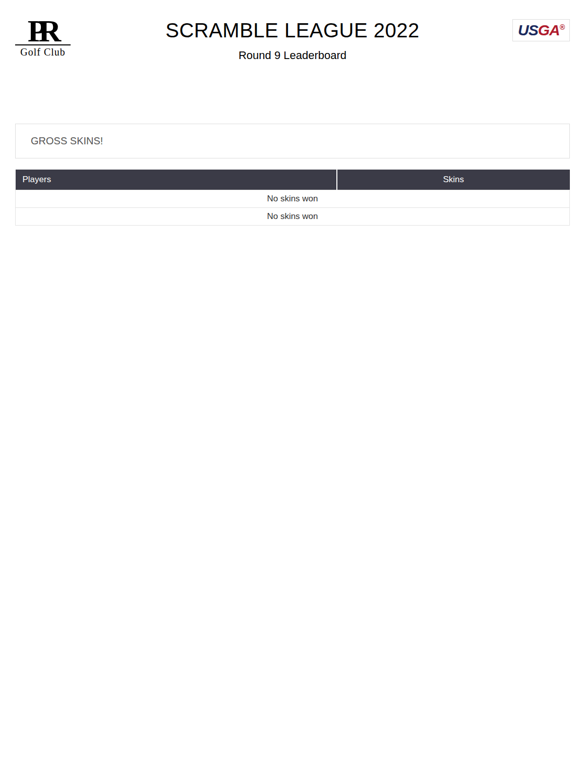PR
Golf Club
SCRAMBLE LEAGUE 2022
Round 9 Leaderboard
US GA®
GROSS SKINS!
| Players | Skins |
| --- | --- |
| No skins won |
| No skins won |